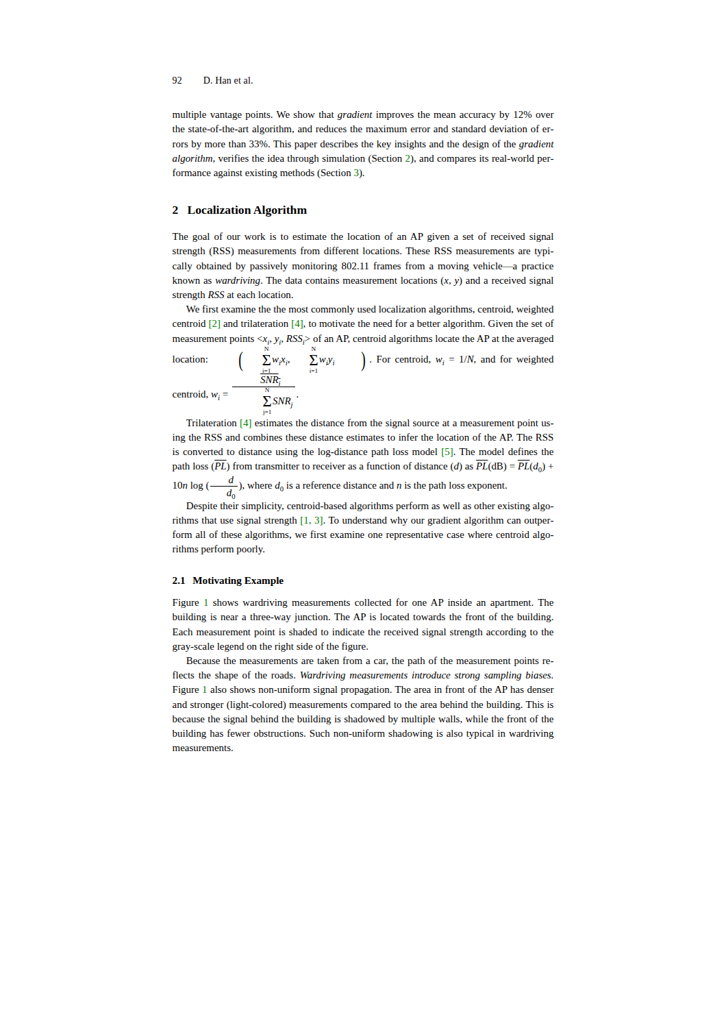92 D. Han et al.
multiple vantage points. We show that gradient improves the mean accuracy by 12% over the state-of-the-art algorithm, and reduces the maximum error and standard deviation of errors by more than 33%. This paper describes the key insights and the design of the gradient algorithm, verifies the idea through simulation (Section 2), and compares its real-world performance against existing methods (Section 3).
2 Localization Algorithm
The goal of our work is to estimate the location of an AP given a set of received signal strength (RSS) measurements from different locations. These RSS measurements are typically obtained by passively monitoring 802.11 frames from a moving vehicle—a practice known as wardriving. The data contains measurement locations (x, y) and a received signal strength RSS at each location.
We first examine the the most commonly used localization algorithms, centroid, weighted centroid [2] and trilateration [4], to motivate the need for a better algorithm. Given the set of measurement points <xi, yi, RSSi> of an AP, centroid algorithms locate the AP at the averaged location: (NΣi=1 wixi, NΣi=1 wiyi). For centroid, wi = 1/N, and for weighted centroid, wi = SNRi NΣj=1 SNRj.
Trilateration [4] estimates the distance from the signal source at a measurement point using the RSS and combines these distance estimates to infer the location of the AP. The RSS is converted to distance using the log-distance path loss model [5]. The model defines the path loss (PL) from transmitter to receiver as a function of distance (d) as PL(dB) = PL(d0) + 10n log (dd0), where d0 is a reference distance and n is the path loss exponent.
Despite their simplicity, centroid-based algorithms perform as well as other existing algorithms that use signal strength [1, 3]. To understand why our gradient algorithm can outperform all of these algorithms, we first examine one representative case where centroid algorithms perform poorly.
2.1 Motivating Example
Figure 1 shows wardriving measurements collected for one AP inside an apartment. The building is near a three-way junction. The AP is located towards the front of the building. Each measurement point is shaded to indicate the received signal strength according to the gray-scale legend on the right side of the figure.
Because the measurements are taken from a car, the path of the measurement points reflects the shape of the roads. Wardriving measurements introduce strong sampling biases. Figure 1 also shows non-uniform signal propagation. The area in front of the AP has denser and stronger (light-colored) measurements compared to the area behind the building. This is because the signal behind the building is shadowed by multiple walls, while the front of the building has fewer obstructions. Such non-uniform shadowing is also typical in wardriving measurements.